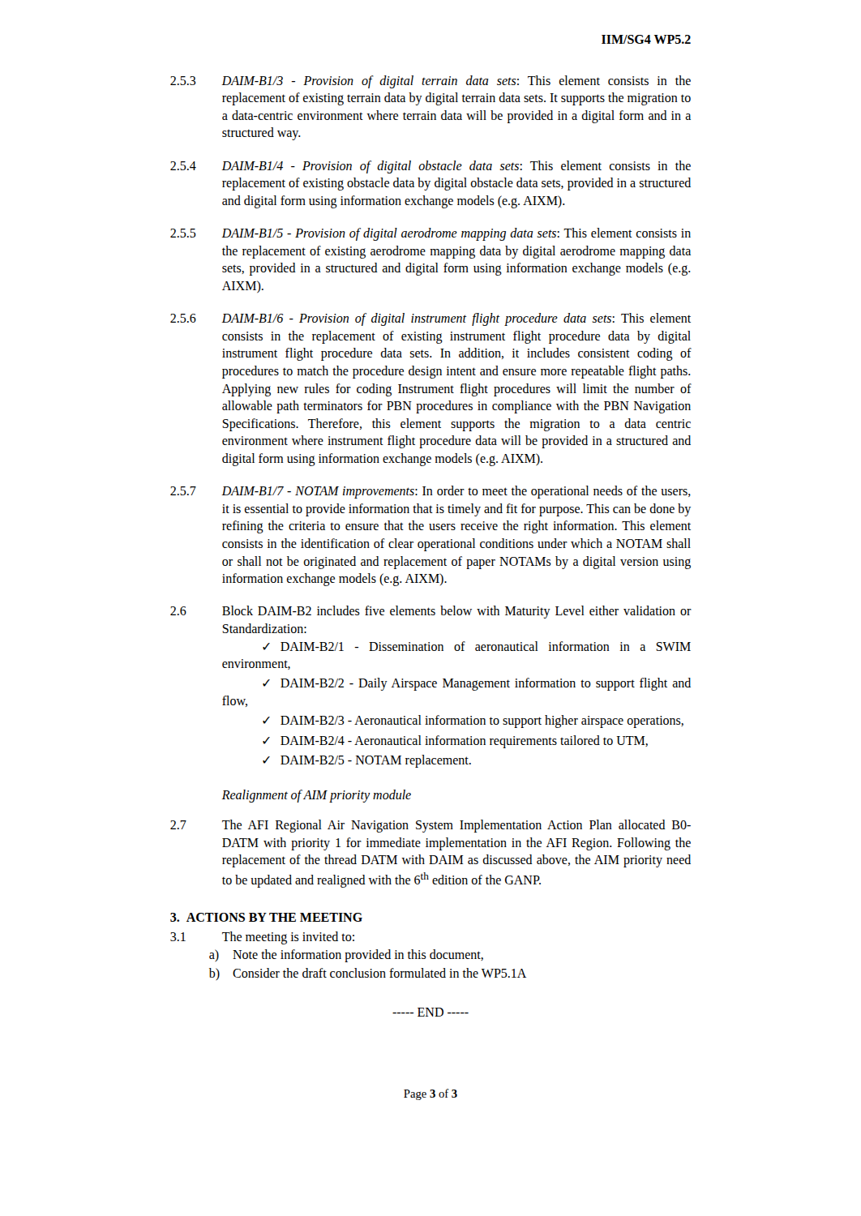IIM/SG4 WP5.2
2.5.3
DAIM-B1/3 - Provision of digital terrain data sets: This element consists in the replacement of existing terrain data by digital terrain data sets. It supports the migration to a data-centric environment where terrain data will be provided in a digital form and in a structured way.
2.5.4
DAIM-B1/4 - Provision of digital obstacle data sets: This element consists in the replacement of existing obstacle data by digital obstacle data sets, provided in a structured and digital form using information exchange models (e.g. AIXM).
2.5.5
DAIM-B1/5 - Provision of digital aerodrome mapping data sets: This element consists in the replacement of existing aerodrome mapping data by digital aerodrome mapping data sets, provided in a structured and digital form using information exchange models (e.g. AIXM).
2.5.6
DAIM-B1/6 - Provision of digital instrument flight procedure data sets: This element consists in the replacement of existing instrument flight procedure data by digital instrument flight procedure data sets. In addition, it includes consistent coding of procedures to match the procedure design intent and ensure more repeatable flight paths. Applying new rules for coding Instrument flight procedures will limit the number of allowable path terminators for PBN procedures in compliance with the PBN Navigation Specifications. Therefore, this element supports the migration to a data centric environment where instrument flight procedure data will be provided in a structured and digital form using information exchange models (e.g. AIXM).
2.5.7
DAIM-B1/7 - NOTAM improvements: In order to meet the operational needs of the users, it is essential to provide information that is timely and fit for purpose. This can be done by refining the criteria to ensure that the users receive the right information. This element consists in the identification of clear operational conditions under which a NOTAM shall or shall not be originated and replacement of paper NOTAMs by a digital version using information exchange models (e.g. AIXM).
2.6
Block DAIM-B2 includes five elements below with Maturity Level either validation or Standardization:
DAIM-B2/1 - Dissemination of aeronautical information in a SWIM environment,
DAIM-B2/2 - Daily Airspace Management information to support flight and flow,
DAIM-B2/3 - Aeronautical information to support higher airspace operations,
DAIM-B2/4 - Aeronautical information requirements tailored to UTM,
DAIM-B2/5 - NOTAM replacement.
Realignment of AIM priority module
2.7
The AFI Regional Air Navigation System Implementation Action Plan allocated B0-DATM with priority 1 for immediate implementation in the AFI Region. Following the replacement of the thread DATM with DAIM as discussed above, the AIM priority need to be updated and realigned with the 6th edition of the GANP.
3. ACTIONS BY THE MEETING
3.1
The meeting is invited to:
Note the information provided in this document,
Consider the draft conclusion formulated in the WP5.1A
----- END -----
Page 3 of 3